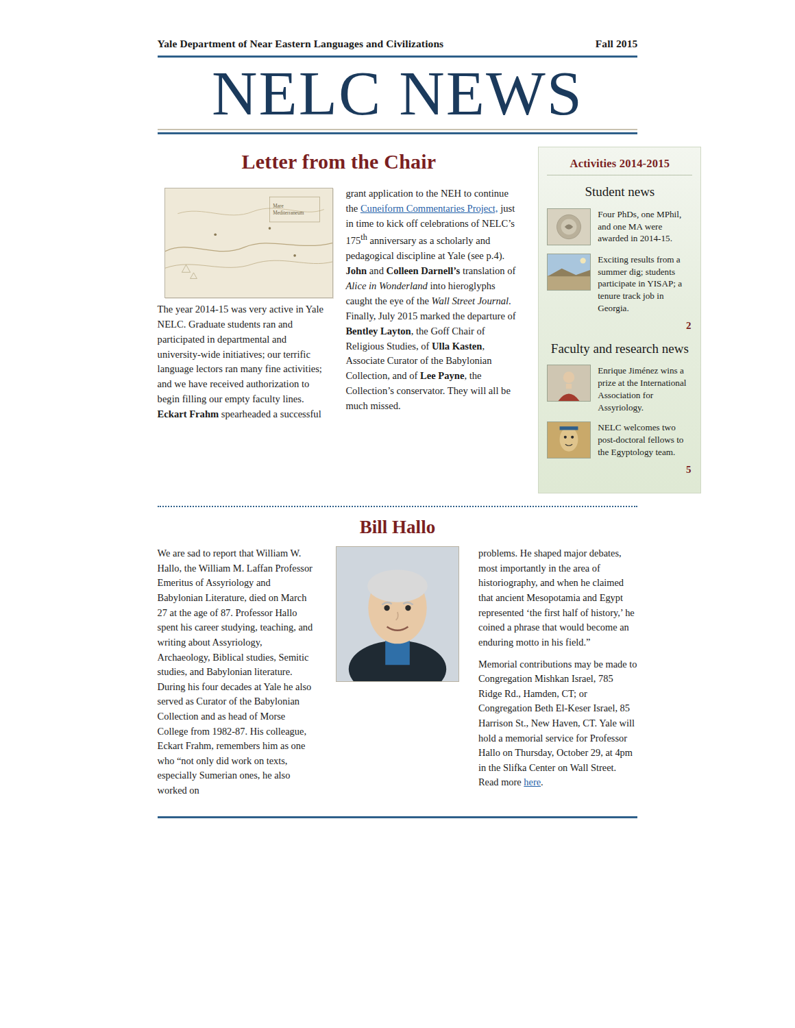Yale Department of Near Eastern Languages and Civilizations Fall 2015
NELC NEWS
Letter from the Chair
The year 2014-15 was very active in Yale NELC. Graduate students ran and participated in departmental and university-wide initiatives; our terrific language lectors ran many fine activities; and we have received authorization to begin filling our empty faculty lines. Eckart Frahm spearheaded a successful grant application to the NEH to continue the Cuneiform Commentaries Project, just in time to kick off celebrations of NELC’s 175th anniversary as a scholarly and pedagogical discipline at Yale (see p.4). John and Colleen Darnell’s translation of Alice in Wonderland into hieroglyphs caught the eye of the Wall Street Journal. Finally, July 2015 marked the departure of Bentley Layton, the Goff Chair of Religious Studies, of Ulla Kasten, Associate Curator of the Babylonian Collection, and of Lee Payne, the Collection’s conservator. They will all be much missed.
Activities 2014-2015
Student news
Four PhDs, one MPhil, and one MA were awarded in 2014-15.
Exciting results from a summer dig; students participate in YISAP; a tenure track job in Georgia.
2
Faculty and research news
Enrique Jiménez wins a prize at the International Association for Assyriology.
NELC welcomes two post-doctoral fellows to the Egyptology team.
5
Bill Hallo
We are sad to report that William W. Hallo, the William M. Laffan Professor Emeritus of Assyriology and Babylonian Literature, died on March 27 at the age of 87. Professor Hallo spent his career studying, teaching, and writing about Assyriology, Archaeology, Biblical studies, Semitic studies, and Babylonian literature. During his four decades at Yale he also served as Curator of the Babylonian Collection and as head of Morse College from 1982-87. His colleague, Eckart Frahm, remembers him as one who “not only did work on texts, especially Sumerian ones, he also worked on
problems. He shaped major debates, most importantly in the area of historiography, and when he claimed that ancient Mesopotamia and Egypt represented ‘the first half of history,’ he coined a phrase that would become an enduring motto in his field.”
Memorial contributions may be made to Congregation Mishkan Israel, 785 Ridge Rd., Hamden, CT; or Congregation Beth El-Keser Israel, 85 Harrison St., New Haven, CT. Yale will hold a memorial service for Professor Hallo on Thursday, October 29, at 4pm in the Slifka Center on Wall Street. Read more here.